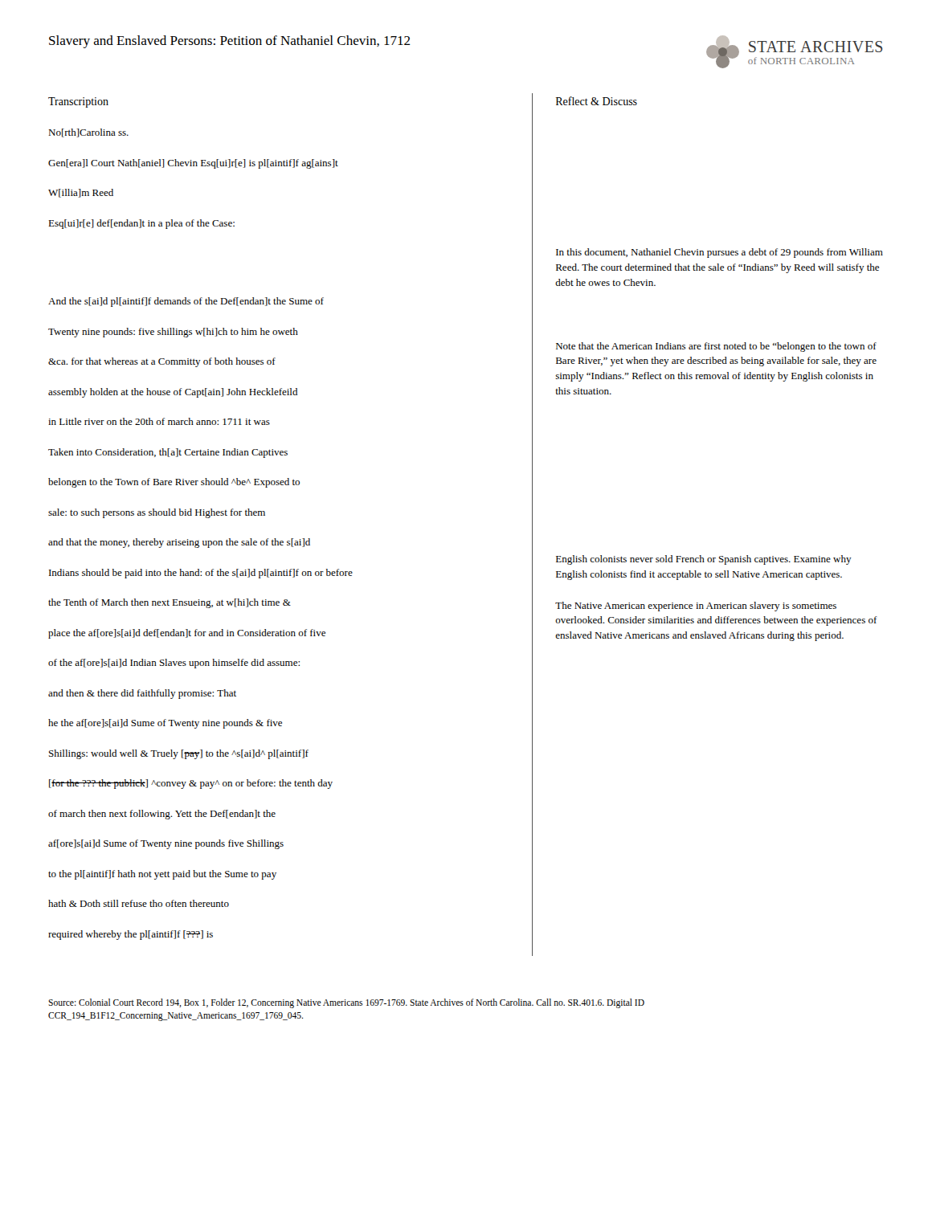Slavery and Enslaved Persons: Petition of Nathaniel Chevin, 1712
STATE ARCHIVES
of NORTH CAROLINA
Transcription
No[rth]Carolina ss.
Gen[era]l Court Nath[aniel] Chevin Esq[ui]r[e] is pl[aintif]f ag[ains]t
W[illia]m Reed
Esq[ui]r[e] def[endan]t in a plea of the Case:
And the s[ai]d pl[aintif]f demands of the Def[endan]t the Sume of
Twenty nine pounds: five shillings w[hi]ch to him he oweth
&ca. for that whereas at a Committy of both houses of
assembly holden at the house of Capt[ain] John Hecklefeild
in Little river on the 20th of march anno: 1711 it was
Taken into Consideration, th[a]t Certaine Indian Captives
belongen to the Town of Bare River should ^be^ Exposed to
sale: to such persons as should bid Highest for them
and that the money, thereby ariseing upon the sale of the s[ai]d
Indians should be paid into the hand: of the s[ai]d pl[aintif]f on or before
the Tenth of March then next Ensueing, at w[hi]ch time &
place the af[ore]s[ai]d def[endan]t for and in Consideration of five
of the af[ore]s[ai]d Indian Slaves upon himselfe did assume:
and then & there did faithfully promise: That
he the af[ore]s[ai]d Sume of Twenty nine pounds & five
Shillings: would well & Truely [pay] to the ^s[ai]d^ pl[aintif]f
[for the ??? the publick] ^convey & pay^ on or before: the tenth day
of march then next following. Yett the Def[endan]t the
af[ore]s[ai]d Sume of Twenty nine pounds five Shillings
to the pl[aintif]f hath not yett paid but the Sume to pay
hath & Doth still refuse tho often thereunto
required whereby the pl[aintif]f [???] is
Reflect & Discuss
In this document, Nathaniel Chevin pursues a debt of 29 pounds from William Reed. The court determined that the sale of “Indians” by Reed will satisfy the debt he owes to Chevin.
Note that the American Indians are first noted to be “belongen to the town of Bare River,” yet when they are described as being available for sale, they are simply “Indians.” Reflect on this removal of identity by English colonists in this situation.
English colonists never sold French or Spanish captives. Examine why English colonists find it acceptable to sell Native American captives.
The Native American experience in American slavery is sometimes overlooked. Consider similarities and differences between the experiences of enslaved Native Americans and enslaved Africans during this period.
Source: Colonial Court Record 194, Box 1, Folder 12, Concerning Native Americans 1697-1769. State Archives of North Carolina. Call no. SR.401.6. Digital ID CCR_194_B1F12_Concerning_Native_Americans_1697_1769_045.